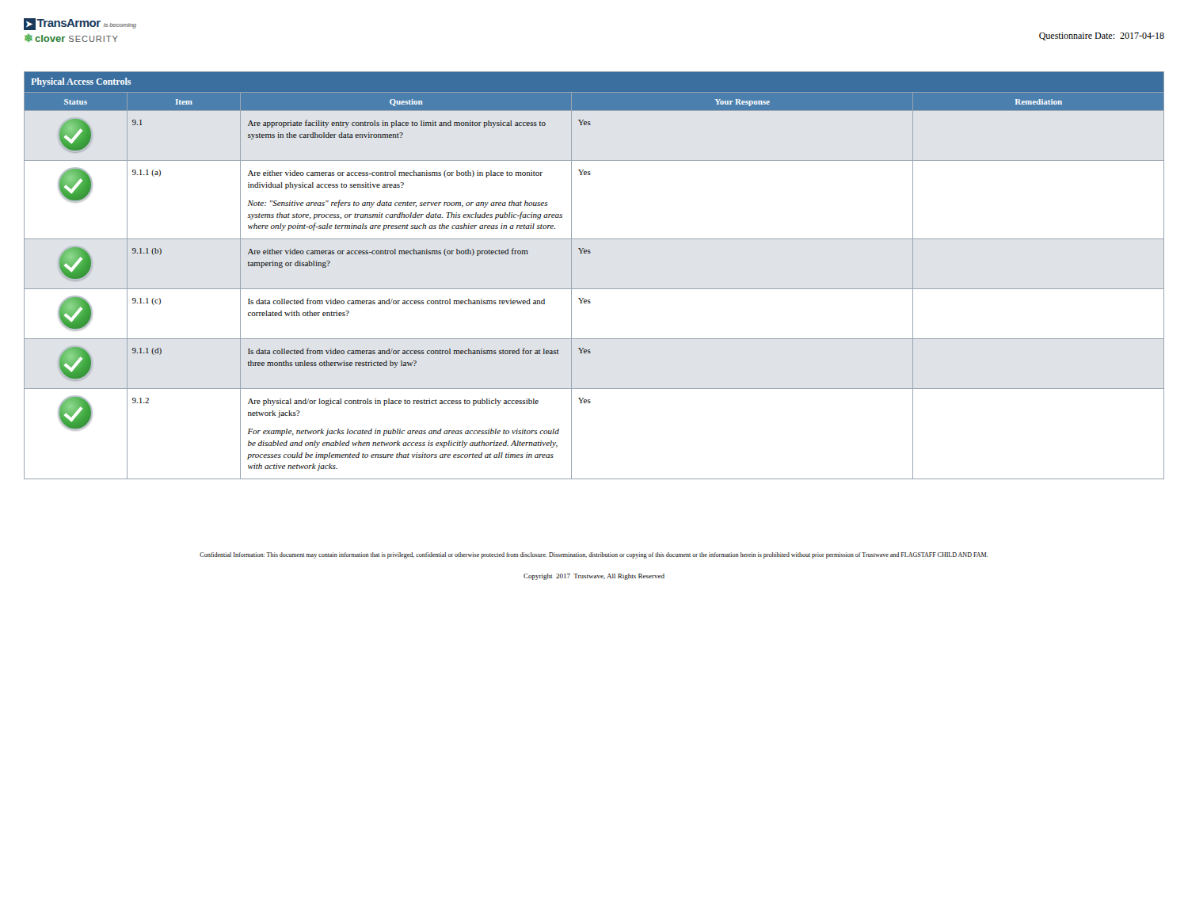➤TransArmoris becoming
❄cloverSECURITY
Questionnaire Date: 2017-04-18
| Physical Access Controls |
| Status | Item | Question | Your Response | Remediation |
| | 9.1 | Are appropriate facility entry controls in place to limit and monitor physical access to systems in the cardholder data environment? | Yes | |
| | 9.1.1 (a) | Are either video cameras or access-control mechanisms (or both) in place to monitor individual physical access to sensitive areas? Note: "Sensitive areas" refers to any data center, server room, or any area that houses systems that store, process, or transmit cardholder data. This excludes public-facing areas where only point-of-sale terminals are present such as the cashier areas in a retail store. | Yes | |
| | 9.1.1 (b) | Are either video cameras or access-control mechanisms (or both) protected from tampering or disabling? | Yes | |
| | 9.1.1 (c) | Is data collected from video cameras and/or access control mechanisms reviewed and correlated with other entries? | Yes | |
| | 9.1.1 (d) | Is data collected from video cameras and/or access control mechanisms stored for at least three months unless otherwise restricted by law? | Yes | |
| | 9.1.2 | Are physical and/or logical controls in place to restrict access to publicly accessible network jacks? For example, network jacks located in public areas and areas accessible to visitors could be disabled and only enabled when network access is explicitly authorized. Alternatively, processes could be implemented to ensure that visitors are escorted at all times in areas with active network jacks. | Yes | |
Confidential Information: This document may contain information that is privileged, confidential or otherwise protected from disclosure. Dissemination, distribution or copying of this document or the information herein is prohibited without prior permission of Trustwave and FLAGSTAFF CHILD AND FAM.
Copyright 2017 Trustwave, All Rights Reserved